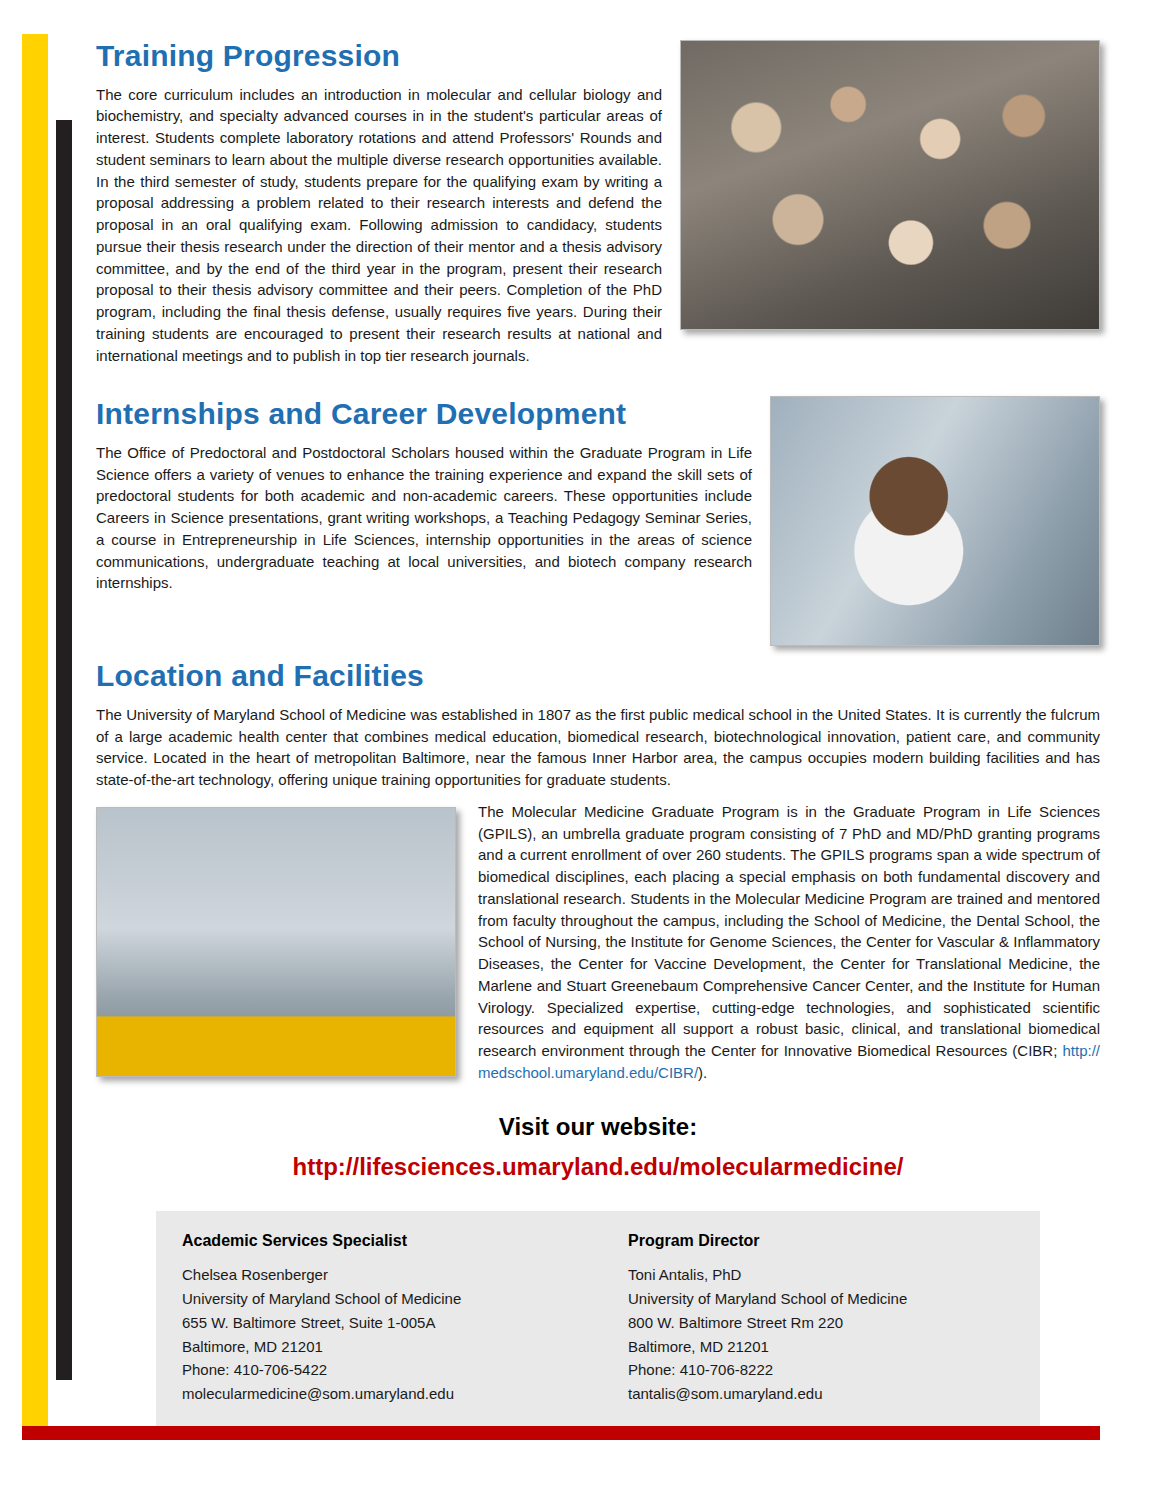Training Progression
The core curriculum includes an introduction in molecular and cellular biology and biochemistry, and specialty advanced courses in in the student's particular areas of interest. Students complete laboratory rotations and attend Professors' Rounds and student seminars to learn about the multiple diverse research opportunities available. In the third semester of study, students prepare for the qualifying exam by writing a proposal addressing a problem related to their research interests and defend the proposal in an oral qualifying exam. Following admission to candidacy, students pursue their thesis research under the direction of their mentor and a thesis advisory committee, and by the end of the third year in the program, present their research proposal to their thesis advisory committee and their peers. Completion of the PhD program, including the final thesis defense, usually requires five years. During their training students are encouraged to present their research results at national and international meetings and to publish in top tier research journals.
Internships and Career Development
The Office of Predoctoral and Postdoctoral Scholars housed within the Graduate Program in Life Science offers a variety of venues to enhance the training experience and expand the skill sets of predoctoral students for both academic and non-academic careers. These opportunities include Careers in Science presentations, grant writing workshops, a Teaching Pedagogy Seminar Series, a course in Entrepreneurship in Life Sciences, internship opportunities in the areas of science communications, undergraduate teaching at local universities, and biotech company research internships.
Location and Facilities
The University of Maryland School of Medicine was established in 1807 as the first public medical school in the United States. It is currently the fulcrum of a large academic health center that combines medical education, biomedical research, biotechnological innovation, patient care, and community service. Located in the heart of metropolitan Baltimore, near the famous Inner Harbor area, the campus occupies modern building facilities and has state-of-the-art technology, offering unique training opportunities for graduate students.
The Molecular Medicine Graduate Program is in the Graduate Program in Life Sciences (GPILS), an umbrella graduate program consisting of 7 PhD and MD/PhD granting programs and a current enrollment of over 260 students. The GPILS programs span a wide spectrum of biomedical disciplines, each placing a special emphasis on both fundamental discovery and translational research. Students in the Molecular Medicine Program are trained and mentored from faculty throughout the campus, including the School of Medicine, the Dental School, the School of Nursing, the Institute for Genome Sciences, the Center for Vascular & Inflammatory Diseases, the Center for Vaccine Development, the Center for Translational Medicine, the Marlene and Stuart Greenebaum Comprehensive Cancer Center, and the Institute for Human Virology. Specialized expertise, cutting-edge technologies, and sophisticated scientific resources and equipment all support a robust basic, clinical, and translational biomedical research environment through the Center for Innovative Biomedical Resources (CIBR; http://medschool.umaryland.edu/CIBR/).
Visit our website:
http://lifesciences.umaryland.edu/molecularmedicine/
Academic Services Specialist
Chelsea Rosenberger
University of Maryland School of Medicine
655 W. Baltimore Street, Suite 1-005A
Baltimore, MD 21201
Phone: 410-706-5422
molecularmedicine@som.umaryland.edu
Program Director
Toni Antalis, PhD
University of Maryland School of Medicine
800 W. Baltimore Street Rm 220
Baltimore, MD 21201
Phone: 410-706-8222
tantalis@som.umaryland.edu